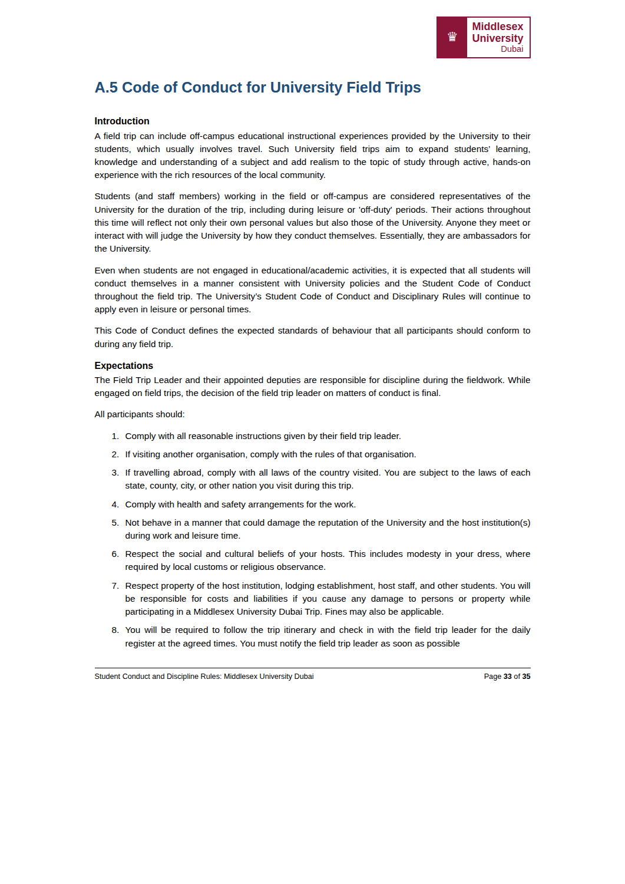♛
Middlesex
University Dubai
A.5 Code of Conduct for University Field Trips
Introduction
A field trip can include off-campus educational instructional experiences provided by the University to their students, which usually involves travel. Such University field trips aim to expand students’ learning, knowledge and understanding of a subject and add realism to the topic of study through active, hands-on experience with the rich resources of the local community.
Students (and staff members) working in the field or off-campus are considered representatives of the University for the duration of the trip, including during leisure or 'off-duty' periods. Their actions throughout this time will reflect not only their own personal values but also those of the University. Anyone they meet or interact with will judge the University by how they conduct themselves. Essentially, they are ambassadors for the University.
Even when students are not engaged in educational/academic activities, it is expected that all students will conduct themselves in a manner consistent with University policies and the Student Code of Conduct throughout the field trip. The University’s Student Code of Conduct and Disciplinary Rules will continue to apply even in leisure or personal times.
This Code of Conduct defines the expected standards of behaviour that all participants should conform to during any field trip.
Expectations
The Field Trip Leader and their appointed deputies are responsible for discipline during the fieldwork. While engaged on field trips, the decision of the field trip leader on matters of conduct is final.
All participants should:
Comply with all reasonable instructions given by their field trip leader.
If visiting another organisation, comply with the rules of that organisation.
If travelling abroad, comply with all laws of the country visited. You are subject to the laws of each state, county, city, or other nation you visit during this trip.
Comply with health and safety arrangements for the work.
Not behave in a manner that could damage the reputation of the University and the host institution(s) during work and leisure time.
Respect the social and cultural beliefs of your hosts. This includes modesty in your dress, where required by local customs or religious observance.
Respect property of the host institution, lodging establishment, host staff, and other students. You will be responsible for costs and liabilities if you cause any damage to persons or property while participating in a Middlesex University Dubai Trip. Fines may also be applicable.
You will be required to follow the trip itinerary and check in with the field trip leader for the daily register at the agreed times. You must notify the field trip leader as soon as possible
Student Conduct and Discipline Rules: Middlesex University Dubai
Page 33 of 35